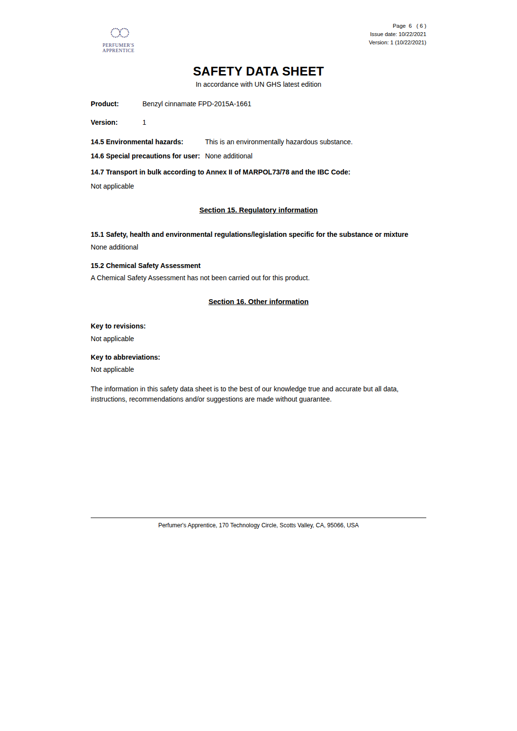◌◌
PERFUMER'S
APPRENTICE
Page 6 ( 6 )
Issue date: 10/22/2021
Version: 1 (10/22/2021)
SAFETY DATA SHEET
In accordance with UN GHS latest edition
Product:
Benzyl cinnamate FPD-2015A-1661
Version:
1
14.5 Environmental hazards:
This is an environmentally hazardous substance.
14.6 Special precautions for user:
None additional
14.7 Transport in bulk according to Annex II of MARPOL73/78 and the IBC Code:
Not applicable
Section 15. Regulatory information
15.1 Safety, health and environmental regulations/legislation specific for the substance or mixture
None additional
15.2 Chemical Safety Assessment
A Chemical Safety Assessment has not been carried out for this product.
Section 16. Other information
Key to revisions:
Not applicable
Key to abbreviations:
Not applicable
The information in this safety data sheet is to the best of our knowledge true and accurate but all data, instructions, recommendations and/or suggestions are made without guarantee.
Perfumer's Apprentice, 170 Technology Circle, Scotts Valley, CA, 95066, USA